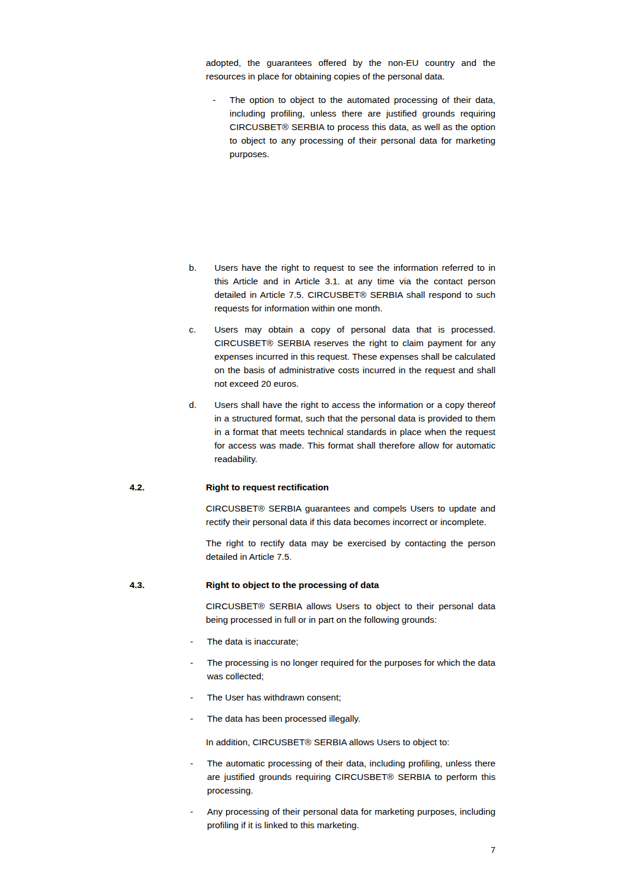adopted, the guarantees offered by the non-EU country and the resources in place for obtaining copies of the personal data.
The option to object to the automated processing of their data, including profiling, unless there are justified grounds requiring CIRCUSBET® SERBIA to process this data, as well as the option to object to any processing of their personal data for marketing purposes.
Users have the right to request to see the information referred to in this Article and in Article 3.1. at any time via the contact person detailed in Article 7.5. CIRCUSBET® SERBIA shall respond to such requests for information within one month.
Users may obtain a copy of personal data that is processed. CIRCUSBET® SERBIA reserves the right to claim payment for any expenses incurred in this request. These expenses shall be calculated on the basis of administrative costs incurred in the request and shall not exceed 20 euros.
Users shall have the right to access the information or a copy thereof in a structured format, such that the personal data is provided to them in a format that meets technical standards in place when the request for access was made. This format shall therefore allow for automatic readability.
4.2.
Right to request rectification
CIRCUSBET® SERBIA guarantees and compels Users to update and rectify their personal data if this data becomes incorrect or incomplete.
The right to rectify data may be exercised by contacting the person detailed in Article 7.5.
4.3.
Right to object to the processing of data
CIRCUSBET® SERBIA allows Users to object to their personal data being processed in full or in part on the following grounds:
The data is inaccurate;
The processing is no longer required for the purposes for which the data was collected;
The User has withdrawn consent;
The data has been processed illegally.
In addition, CIRCUSBET® SERBIA allows Users to object to:
The automatic processing of their data, including profiling, unless there are justified grounds requiring CIRCUSBET® SERBIA to perform this processing.
Any processing of their personal data for marketing purposes, including profiling if it is linked to this marketing.
7